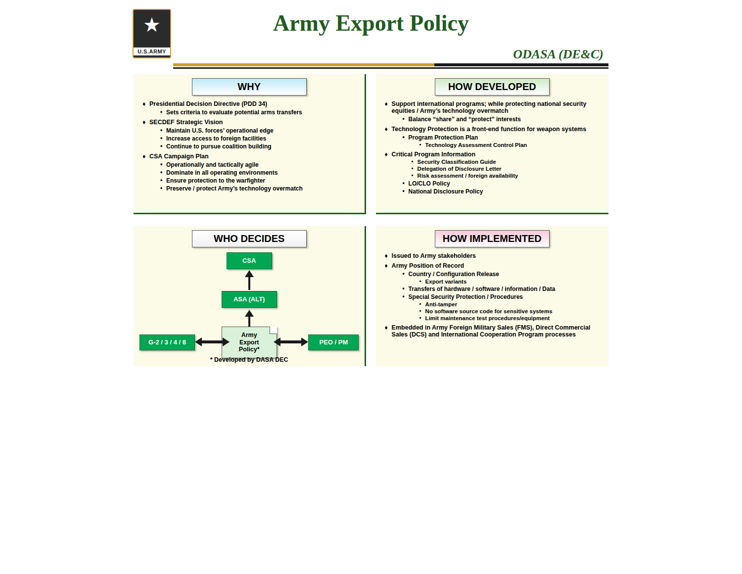★
U.S.ARMY
Army Export Policy
ODASA (DE&C)
WHY
Presidential Decision Directive (PDD 34)
Sets criteria to evaluate potential arms transfers
SECDEF Strategic Vision
Maintain U.S. forces’ operational edge
Increase access to foreign facilities
Continue to pursue coalition building
CSA Campaign Plan
Operationally and tactically agile
Dominate in all operating environments
Ensure protection to the warfighter
Preserve / protect Army’s technology overmatch
HOW DEVELOPED
Support international programs; while protecting national security equities / Army’s technology overmatch
Balance “share” and “protect” interests
Technology Protection is a front-end function for weapon systems
Program Protection Plan
Technology Assessment Control Plan
Critical Program Information
Security Classification Guide
Delegation of Disclosure Letter
Risk assessment / foreign availability
LO/CLO Policy
National Disclosure Policy
WHO DECIDES
CSA
ASA (ALT)
Army
Export
Policy*
G-2 / 3 / 4 / 8
PEO / PM
* Developed by DASA DEC
HOW IMPLEMENTED
Issued to Army stakeholders
Army Position of Record
Country / Configuration Release
Export variants
Transfers of hardware / software / information / Data
Special Security Protection / Procedures
Anti-tamper
No software source code for sensitive systems
Limit maintenance test procedures/equipment
Embedded in Army Foreign Military Sales (FMS), Direct Commercial Sales (DCS) and International Cooperation Program processes